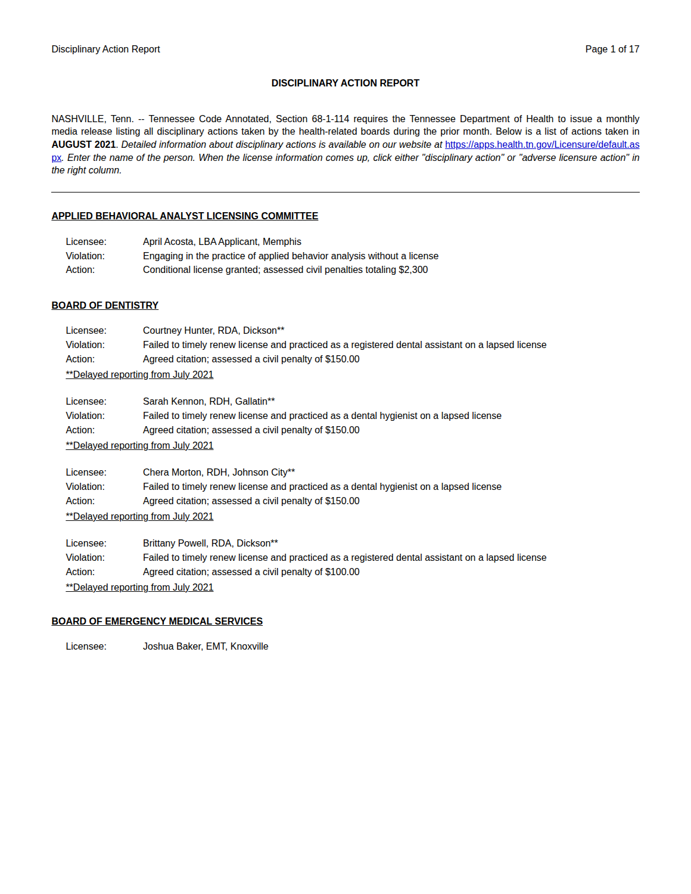Disciplinary Action Report Page 1 of 17
DISCIPLINARY ACTION REPORT
NASHVILLE, Tenn. -- Tennessee Code Annotated, Section 68-1-114 requires the Tennessee Department of Health to issue a monthly media release listing all disciplinary actions taken by the health-related boards during the prior month. Below is a list of actions taken in AUGUST 2021. Detailed information about disciplinary actions is available on our website at https://apps.health.tn.gov/Licensure/default.aspx. Enter the name of the person. When the license information comes up, click either "disciplinary action" or "adverse licensure action" in the right column.
APPLIED BEHAVIORAL ANALYST LICENSING COMMITTEE
| Licensee: | April Acosta, LBA Applicant, Memphis |
| Violation: | Engaging in the practice of applied behavior analysis without a license |
| Action: | Conditional license granted; assessed civil penalties totaling $2,300 |
BOARD OF DENTISTRY
| Licensee: | Courtney Hunter, RDA, Dickson** |
| Violation: | Failed to timely renew license and practiced as a registered dental assistant on a lapsed license |
| Action: | Agreed citation; assessed a civil penalty of $150.00 |
**Delayed reporting from July 2021
| Licensee: | Sarah Kennon, RDH, Gallatin** |
| Violation: | Failed to timely renew license and practiced as a dental hygienist on a lapsed license |
| Action: | Agreed citation; assessed a civil penalty of $150.00 |
**Delayed reporting from July 2021
| Licensee: | Chera Morton, RDH, Johnson City** |
| Violation: | Failed to timely renew license and practiced as a dental hygienist on a lapsed license |
| Action: | Agreed citation; assessed a civil penalty of $150.00 |
**Delayed reporting from July 2021
| Licensee: | Brittany Powell, RDA, Dickson** |
| Violation: | Failed to timely renew license and practiced as a registered dental assistant on a lapsed license |
| Action: | Agreed citation; assessed a civil penalty of $100.00 |
**Delayed reporting from July 2021
BOARD OF EMERGENCY MEDICAL SERVICES
| Licensee: | Joshua Baker, EMT, Knoxville |